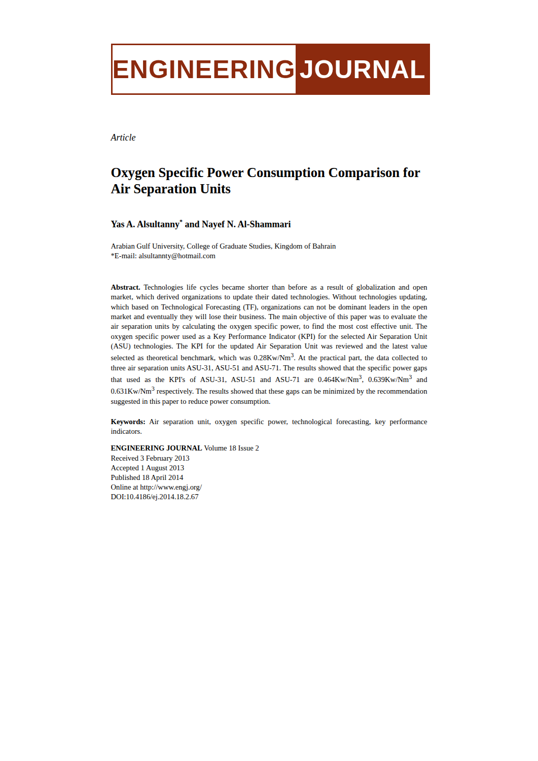Engineering
Journal
Article
Oxygen Specific Power Consumption Comparison for Air Separation Units
Yas A. Alsultanny* and Nayef N. Al-Shammari
Arabian Gulf University, College of Graduate Studies, Kingdom of Bahrain *E-mail: alsultannty@hotmail.com
Abstract. Technologies life cycles became shorter than before as a result of globalization and open market, which derived organizations to update their dated technologies. Without technologies updating, which based on Technological Forecasting (TF), organizations can not be dominant leaders in the open market and eventually they will lose their business. The main objective of this paper was to evaluate the air separation units by calculating the oxygen specific power, to find the most cost effective unit. The oxygen specific power used as a Key Performance Indicator (KPI) for the selected Air Separation Unit (ASU) technologies. The KPI for the updated Air Separation Unit was reviewed and the latest value selected as theoretical benchmark, which was 0.28Kw/Nm3. At the practical part, the data collected to three air separation units ASU-31, ASU-51 and ASU-71. The results showed that the specific power gaps that used as the KPI's of ASU-31, ASU-51 and ASU-71 are 0.464Kw/Nm3, 0.639Kw/Nm3 and 0.631Kw/Nm3 respectively. The results showed that these gaps can be minimized by the recommendation suggested in this paper to reduce power consumption.
Keywords: Air separation unit, oxygen specific power, technological forecasting, key performance indicators.
ENGINEERING JOURNAL Volume 18 Issue 2
Received 3 February 2013
Accepted 1 August 2013
Published 18 April 2014
Online at http://www.engj.org/
DOI:10.4186/ej.2014.18.2.67